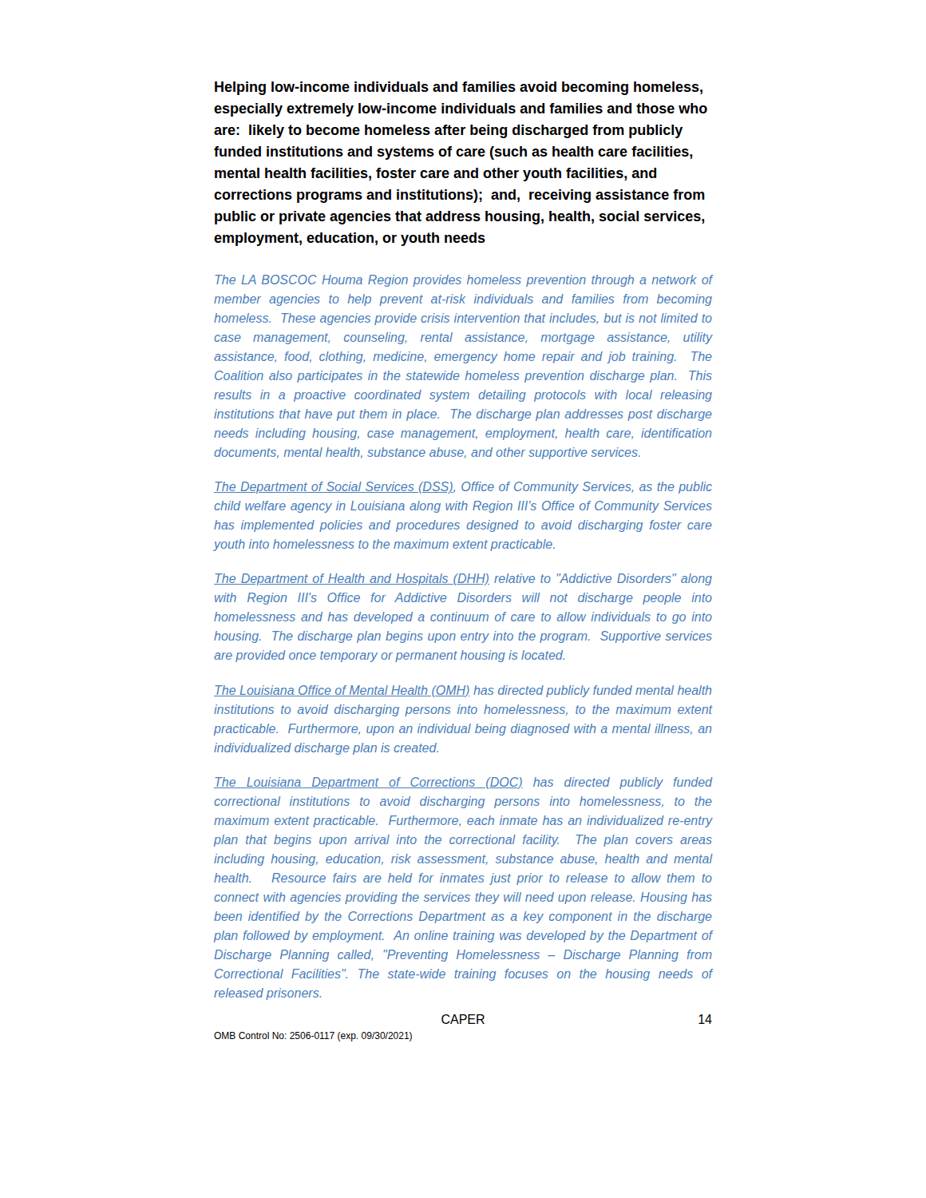Helping low-income individuals and families avoid becoming homeless, especially extremely low-income individuals and families and those who are: likely to become homeless after being discharged from publicly funded institutions and systems of care (such as health care facilities, mental health facilities, foster care and other youth facilities, and corrections programs and institutions); and, receiving assistance from public or private agencies that address housing, health, social services, employment, education, or youth needs
The LA BOSCOC Houma Region provides homeless prevention through a network of member agencies to help prevent at-risk individuals and families from becoming homeless. These agencies provide crisis intervention that includes, but is not limited to case management, counseling, rental assistance, mortgage assistance, utility assistance, food, clothing, medicine, emergency home repair and job training. The Coalition also participates in the statewide homeless prevention discharge plan. This results in a proactive coordinated system detailing protocols with local releasing institutions that have put them in place. The discharge plan addresses post discharge needs including housing, case management, employment, health care, identification documents, mental health, substance abuse, and other supportive services.
The Department of Social Services (DSS), Office of Community Services, as the public child welfare agency in Louisiana along with Region III's Office of Community Services has implemented policies and procedures designed to avoid discharging foster care youth into homelessness to the maximum extent practicable.
The Department of Health and Hospitals (DHH) relative to "Addictive Disorders" along with Region III's Office for Addictive Disorders will not discharge people into homelessness and has developed a continuum of care to allow individuals to go into housing. The discharge plan begins upon entry into the program. Supportive services are provided once temporary or permanent housing is located.
The Louisiana Office of Mental Health (OMH) has directed publicly funded mental health institutions to avoid discharging persons into homelessness, to the maximum extent practicable. Furthermore, upon an individual being diagnosed with a mental illness, an individualized discharge plan is created.
The Louisiana Department of Corrections (DOC) has directed publicly funded correctional institutions to avoid discharging persons into homelessness, to the maximum extent practicable. Furthermore, each inmate has an individualized re-entry plan that begins upon arrival into the correctional facility. The plan covers areas including housing, education, risk assessment, substance abuse, health and mental health. Resource fairs are held for inmates just prior to release to allow them to connect with agencies providing the services they will need upon release. Housing has been identified by the Corrections Department as a key component in the discharge plan followed by employment. An online training was developed by the Department of Discharge Planning called, "Preventing Homelessness – Discharge Planning from Correctional Facilities". The state-wide training focuses on the housing needs of released prisoners.
CAPER 14
OMB Control No: 2506-0117 (exp. 09/30/2021)